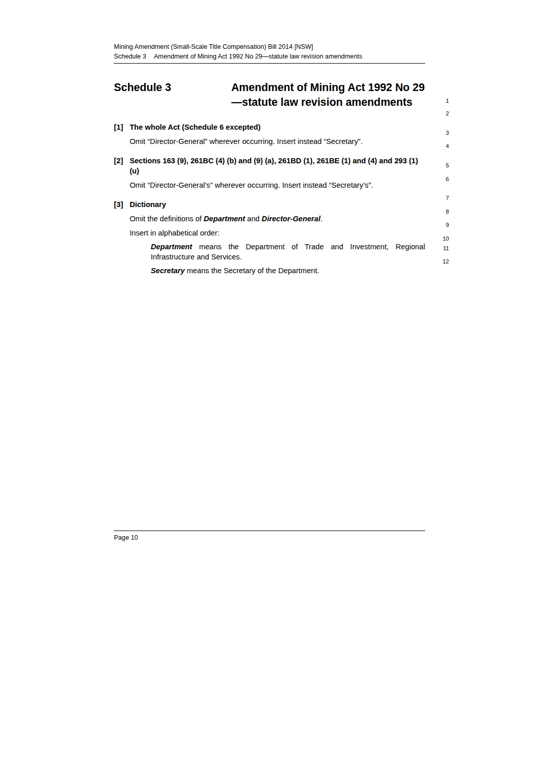Mining Amendment (Small-Scale Title Compensation) Bill 2014 [NSW]
Schedule 3 Amendment of Mining Act 1992 No 29—statute law revision amendments
1
2
3
4
5
6
7
8
9
10
11
12
Schedule 3
Amendment of Mining Act 1992 No 29—statute law revision amendments
[1]
The whole Act (Schedule 6 excepted)
Omit “Director-General” wherever occurring. Insert instead “Secretary”.
[2]
Sections 163 (9), 261BC (4) (b) and (9) (a), 261BD (1), 261BE (1) and (4) and 293 (1) (u)
Omit “Director-General’s” wherever occurring. Insert instead “Secretary’s”.
[3]
Dictionary
Omit the definitions of Department and Director-General.
Insert in alphabetical order:
Department means the Department of Trade and Investment, Regional Infrastructure and Services.
Secretary means the Secretary of the Department.
Page 10